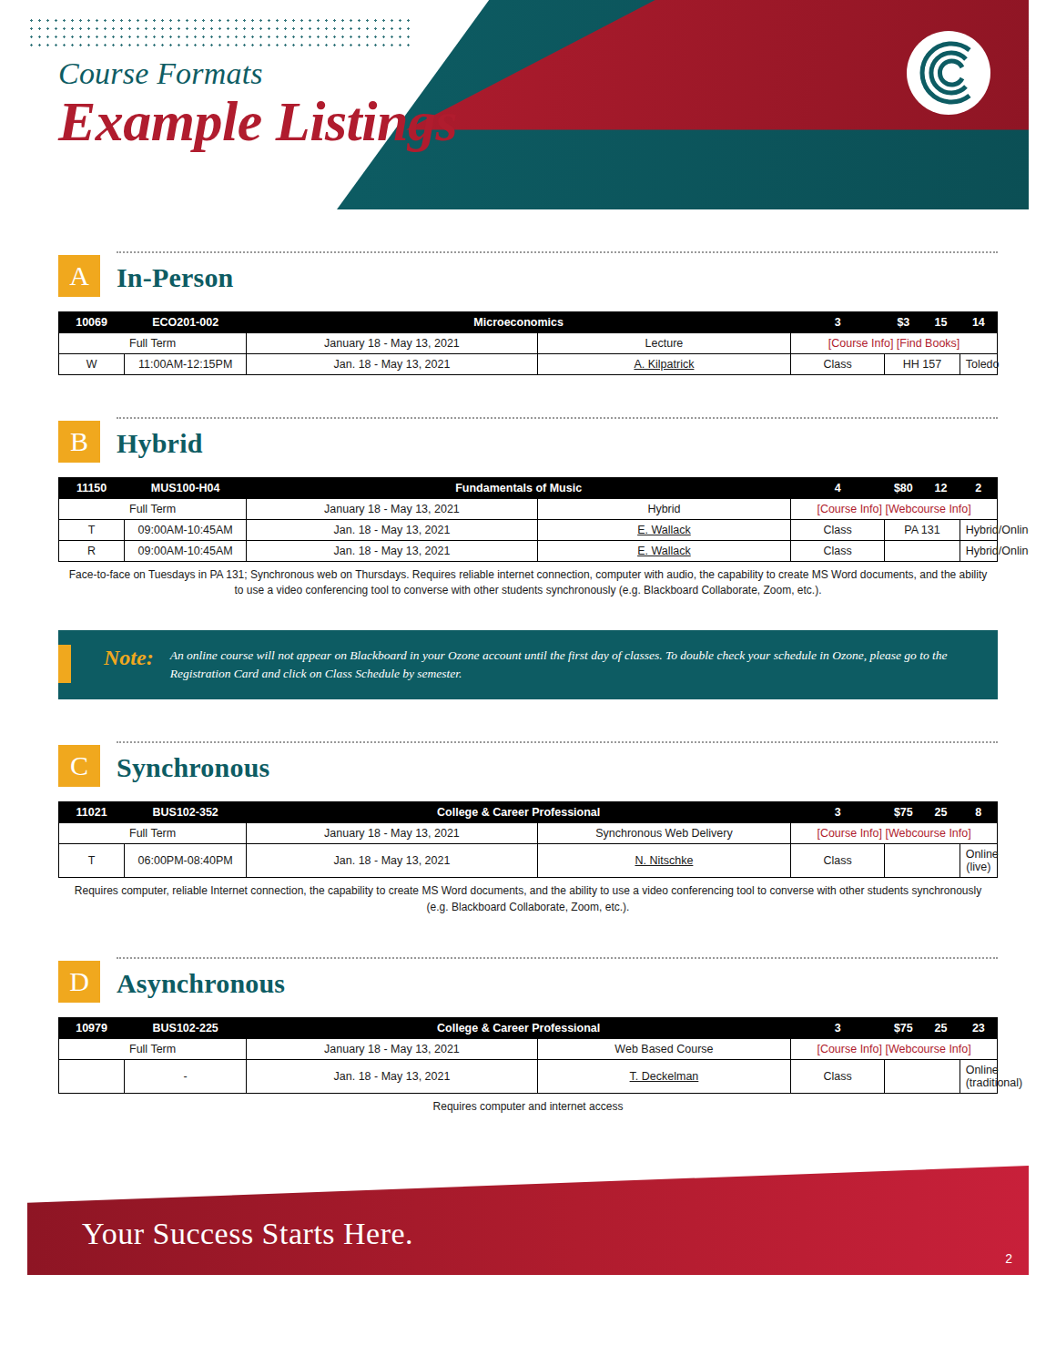Course Formats
Example Listings
A
In-Person
| 10069 | ECO201-002 | Microeconomics | 3 | $3 | 15 | 14 |
| Full Term | January 18 - May 13, 2021 | Lecture | [Course Info] [Find Books] |
| W | 11:00AM-12:15PM | Jan. 18 - May 13, 2021 | A. Kilpatrick | Class | HH 157 | Toledo |
B
Hybrid
| 11150 | MUS100-H04 | Fundamentals of Music | 4 | $80 | 12 | 2 |
| Full Term | January 18 - May 13, 2021 | Hybrid | [Course Info] [Webcourse Info] |
| T | 09:00AM-10:45AM | Jan. 18 - May 13, 2021 | E. Wallack | Class | PA 131 | Hybrid/Online |
| R | 09:00AM-10:45AM | Jan. 18 - May 13, 2021 | E. Wallack | Class | | Hybrid/Online |
Face-to-face on Tuesdays in PA 131; Synchronous web on Thursdays. Requires reliable internet connection, computer with audio, the capability to create MS Word documents, and the ability to use a video conferencing tool to converse with other students synchronously (e.g. Blackboard Collaborate, Zoom, etc.).
Note:
An online course will not appear on Blackboard in your Ozone account until the first day of classes. To double check your schedule in Ozone, please go to the Registration Card and click on Class Schedule by semester.
C
Synchronous
| 11021 | BUS102-352 | College & Career Professional | 3 | $75 | 25 | 8 |
| Full Term | January 18 - May 13, 2021 | Synchronous Web Delivery | [Course Info] [Webcourse Info] |
| T | 06:00PM-08:40PM | Jan. 18 - May 13, 2021 | N. Nitschke | Class | | Online (live) |
Requires computer, reliable Internet connection, the capability to create MS Word documents, and the ability to use a video conferencing tool to converse with other students synchronously (e.g. Blackboard Collaborate, Zoom, etc.).
D
Asynchronous
| 10979 | BUS102-225 | College & Career Professional | 3 | $75 | 25 | 23 |
| Full Term | January 18 - May 13, 2021 | Web Based Course | [Course Info] [Webcourse Info] |
| | - | Jan. 18 - May 13, 2021 | T. Deckelman | Class | | Online (traditional) |
Requires computer and internet access
Your Success Starts Here.
2